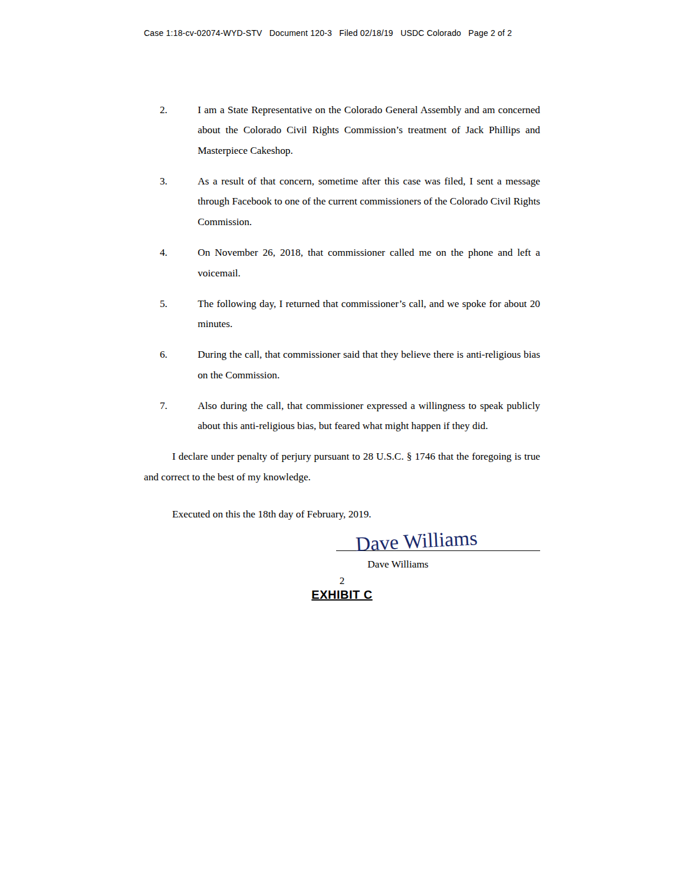Case 1:18-cv-02074-WYD-STV Document 120-3 Filed 02/18/19 USDC Colorado Page 2 of 2
2. I am a State Representative on the Colorado General Assembly and am concerned about the Colorado Civil Rights Commission’s treatment of Jack Phillips and Masterpiece Cakeshop.
3. As a result of that concern, sometime after this case was filed, I sent a message through Facebook to one of the current commissioners of the Colorado Civil Rights Commission.
4. On November 26, 2018, that commissioner called me on the phone and left a voicemail.
5. The following day, I returned that commissioner’s call, and we spoke for about 20 minutes.
6. During the call, that commissioner said that they believe there is anti-religious bias on the Commission.
7. Also during the call, that commissioner expressed a willingness to speak publicly about this anti-religious bias, but feared what might happen if they did.
I declare under penalty of perjury pursuant to 28 U.S.C. § 1746 that the foregoing is true and correct to the best of my knowledge.
Executed on this the 18th day of February, 2019.
Dave Williams
Dave Williams
2
EXHIBIT C